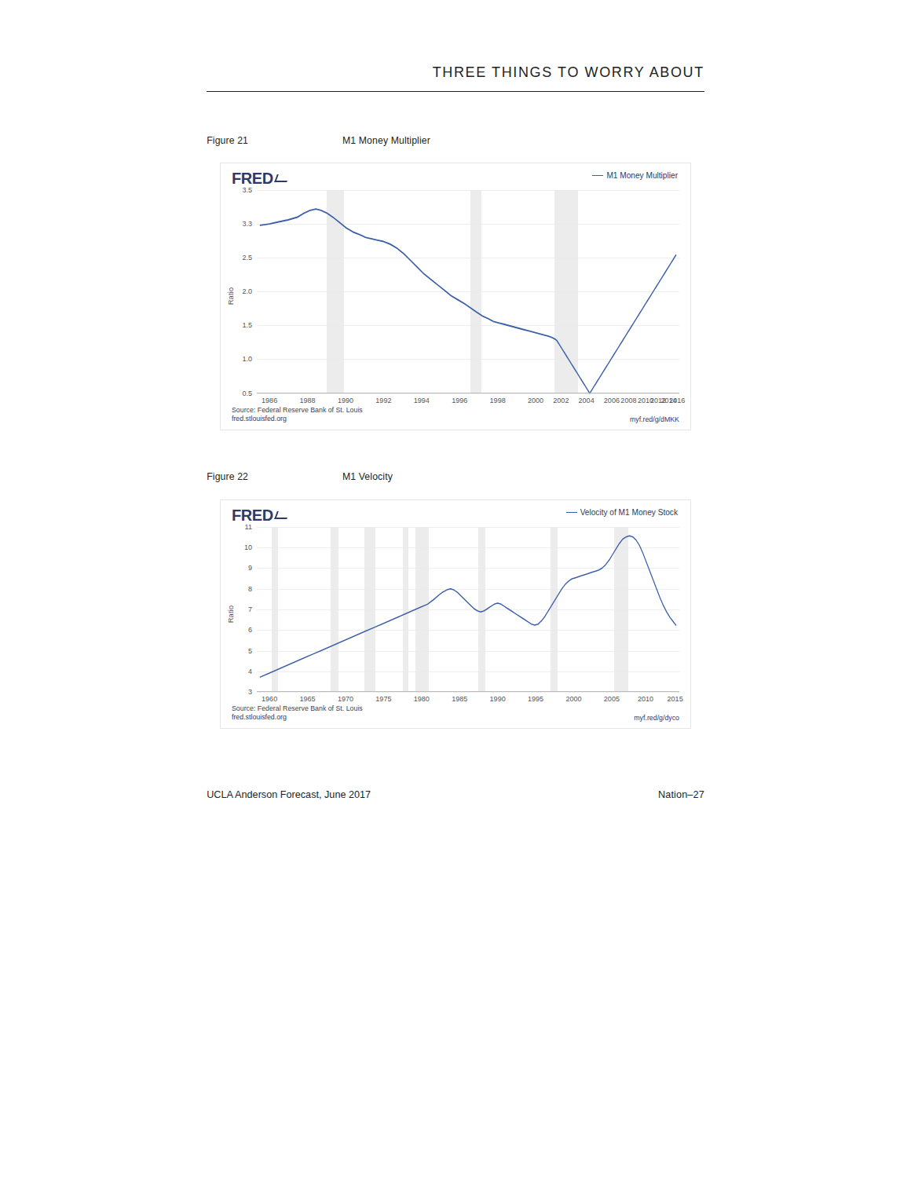Three Things to Worry About
Figure 21 M1 Money Multiplier
FRED
M1 Money Multiplier
Ratio
3.5
3.3
2.5
2.0
1.5
1.0
0.5
1986 1988 1990 1992 1994 1996 1998 2000 2002 2004 2006 2008 2010 2012 2014 2016
Source: Federal Reserve Bank of St. Louis
fred.stlouisfed.org
myf.red/g/dMKK
Figure 22 M1 Velocity
FRED
Velocity of M1 Money Stock
Ratio
11
10
9
8
7
6
5
4
3
1960 1965 1970 1975 1980 1985 1990 1995 2000 2005 2010 2015
Source: Federal Reserve Bank of St. Louis
fred.stlouisfed.org
myf.red/g/dyco
UCLA Anderson Forecast, June 2017
Nation–27